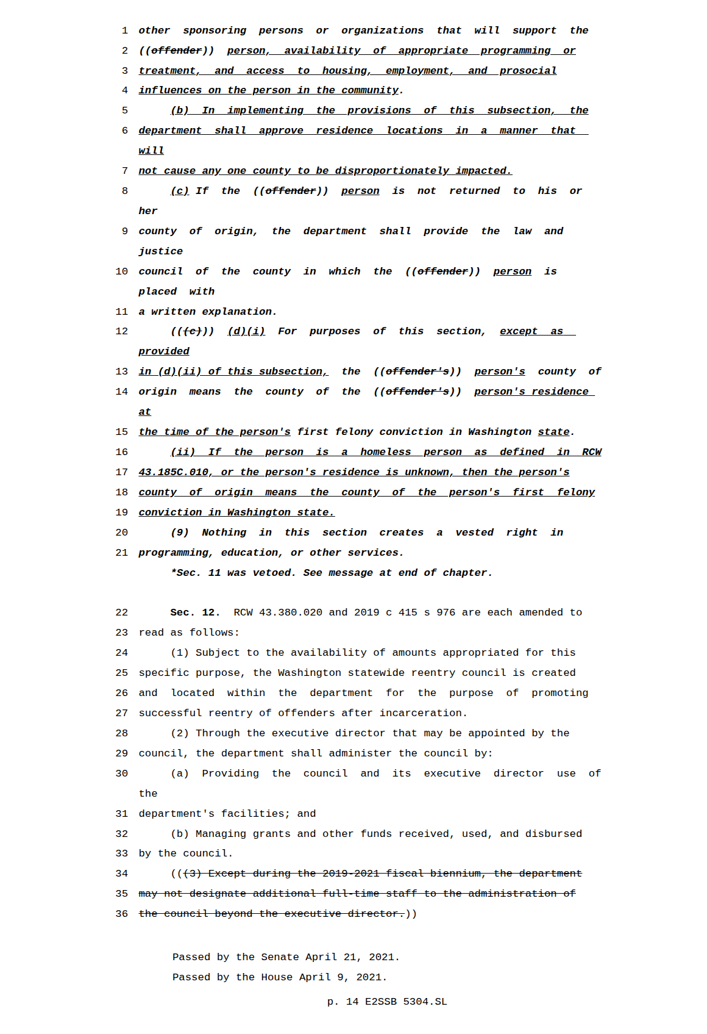1 other sponsoring persons or organizations that will support the
2((offender)) person, availability of appropriate programming or
3 treatment, and access to housing, employment, and prosocial
4 influences on the person in the community.
5 (b) In implementing the provisions of this subsection, the
6 department shall approve residence locations in a manner that will
7 not cause any one county to be disproportionately impacted.
8 (c) If the ((offender)) person is not returned to his or her
9 county of origin, the department shall provide the law and justice
10 council of the county in which the ((offender)) person is placed with
11 a written explanation.
12 (((c))) (d)(i) For purposes of this section, except as provided
13 in (d)(ii) of this subsection, the ((offender's)) person's county of
14 origin means the county of the ((offender's)) person's residence at
15 the time of the person's first felony conviction in Washington state.
16 (ii) If the person is a homeless person as defined in RCW
1743.185C.010, or the person's residence is unknown, then the person's
18 county of origin means the county of the person's first felony
19 conviction in Washington state.
20 (9) Nothing in this section creates a vested right in
21 programming, education, or other services.
*Sec. 11 was vetoed. See message at end of chapter.
22 Sec. 12. RCW 43.380.020 and 2019 c 415 s 976 are each amended to
23read as follows:
24 (1) Subject to the availability of amounts appropriated for this
25specific purpose, the Washington statewide reentry council is created
26and located within the department for the purpose of promoting
27successful reentry of offenders after incarceration.
28 (2) Through the executive director that may be appointed by the
29council, the department shall administer the council by:
30 (a) Providing the council and its executive director use of the
31department's facilities; and
32 (b) Managing grants and other funds received, used, and disbursed
33by the council.
34 (((3) Except during the 2019-2021 fiscal biennium, the department
35 may not designate additional full-time staff to the administration of
36 the council beyond the executive director.))
Passed by the Senate April 21, 2021.
Passed by the House April 9, 2021.
p. 14 E2SSB 5304.SL